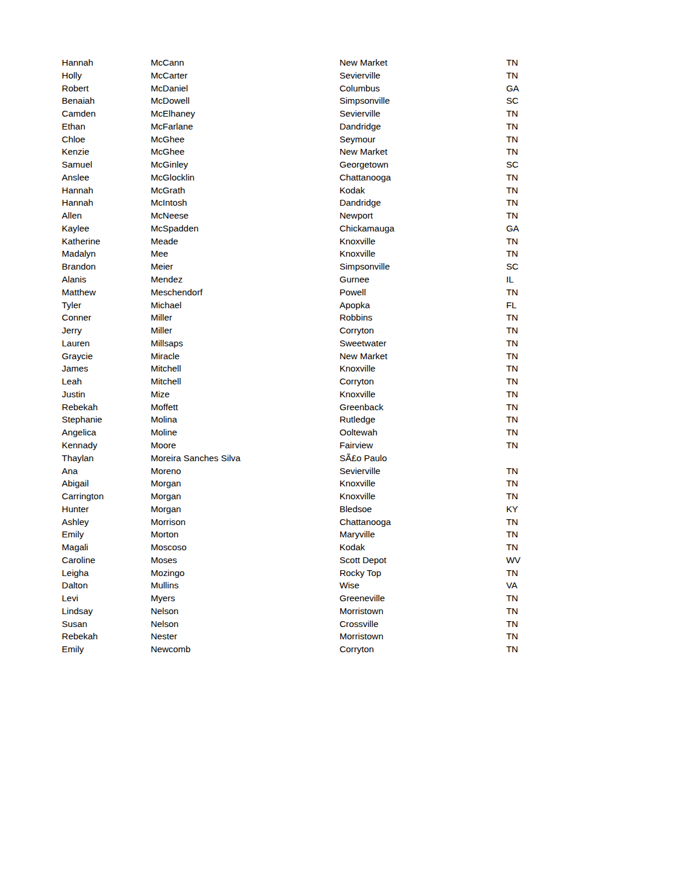| Hannah | McCann | New Market | TN |
| Holly | McCarter | Sevierville | TN |
| Robert | McDaniel | Columbus | GA |
| Benaiah | McDowell | Simpsonville | SC |
| Camden | McElhaney | Sevierville | TN |
| Ethan | McFarlane | Dandridge | TN |
| Chloe | McGhee | Seymour | TN |
| Kenzie | McGhee | New Market | TN |
| Samuel | McGinley | Georgetown | SC |
| Anslee | McGlocklin | Chattanooga | TN |
| Hannah | McGrath | Kodak | TN |
| Hannah | McIntosh | Dandridge | TN |
| Allen | McNeese | Newport | TN |
| Kaylee | McSpadden | Chickamauga | GA |
| Katherine | Meade | Knoxville | TN |
| Madalyn | Mee | Knoxville | TN |
| Brandon | Meier | Simpsonville | SC |
| Alanis | Mendez | Gurnee | IL |
| Matthew | Meschendorf | Powell | TN |
| Tyler | Michael | Apopka | FL |
| Conner | Miller | Robbins | TN |
| Jerry | Miller | Corryton | TN |
| Lauren | Millsaps | Sweetwater | TN |
| Graycie | Miracle | New Market | TN |
| James | Mitchell | Knoxville | TN |
| Leah | Mitchell | Corryton | TN |
| Justin | Mize | Knoxville | TN |
| Rebekah | Moffett | Greenback | TN |
| Stephanie | Molina | Rutledge | TN |
| Angelica | Moline | Ooltewah | TN |
| Kennady | Moore | Fairview | TN |
| Thaylan | Moreira Sanches Silva | SÃ£o Paulo | |
| Ana | Moreno | Sevierville | TN |
| Abigail | Morgan | Knoxville | TN |
| Carrington | Morgan | Knoxville | TN |
| Hunter | Morgan | Bledsoe | KY |
| Ashley | Morrison | Chattanooga | TN |
| Emily | Morton | Maryville | TN |
| Magali | Moscoso | Kodak | TN |
| Caroline | Moses | Scott Depot | WV |
| Leigha | Mozingo | Rocky Top | TN |
| Dalton | Mullins | Wise | VA |
| Levi | Myers | Greeneville | TN |
| Lindsay | Nelson | Morristown | TN |
| Susan | Nelson | Crossville | TN |
| Rebekah | Nester | Morristown | TN |
| Emily | Newcomb | Corryton | TN |